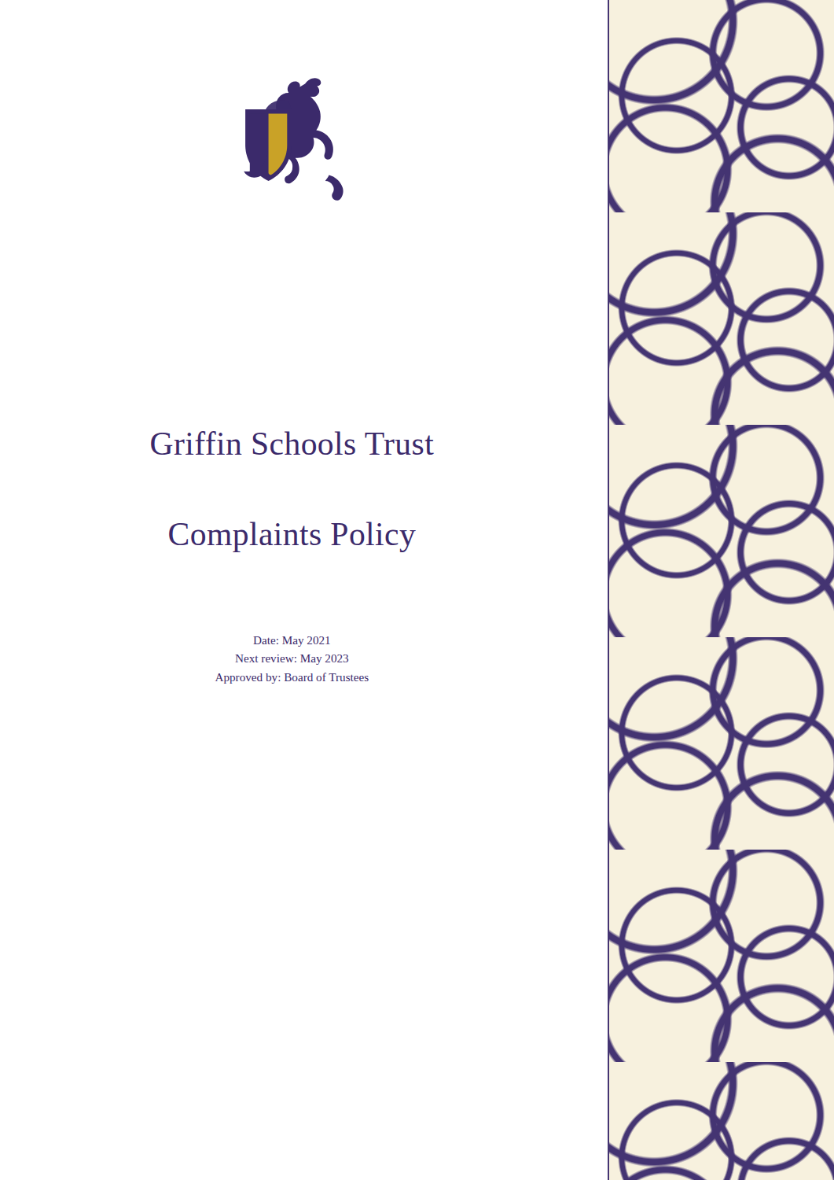Griffin Schools Trust crest
Griffin Schools Trust
Complaints Policy
Date: May 2021
Next review: May 2023
Approved by: Board of Trustees